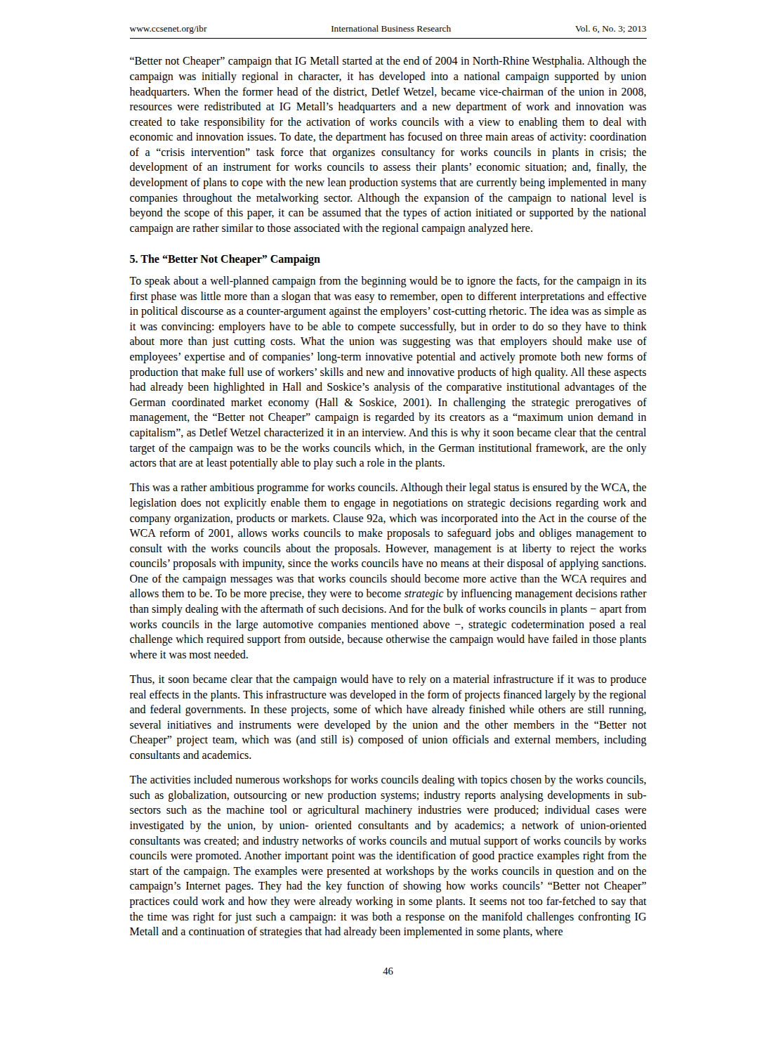www.ccsenet.org/ibr International Business Research Vol. 6, No. 3; 2013
“Better not Cheaper” campaign that IG Metall started at the end of 2004 in North-Rhine Westphalia. Although the campaign was initially regional in character, it has developed into a national campaign supported by union headquarters. When the former head of the district, Detlef Wetzel, became vice-chairman of the union in 2008, resources were redistributed at IG Metall’s headquarters and a new department of work and innovation was created to take responsibility for the activation of works councils with a view to enabling them to deal with economic and innovation issues. To date, the department has focused on three main areas of activity: coordination of a “crisis intervention” task force that organizes consultancy for works councils in plants in crisis; the development of an instrument for works councils to assess their plants’ economic situation; and, finally, the development of plans to cope with the new lean production systems that are currently being implemented in many companies throughout the metalworking sector. Although the expansion of the campaign to national level is beyond the scope of this paper, it can be assumed that the types of action initiated or supported by the national campaign are rather similar to those associated with the regional campaign analyzed here.
5. The “Better Not Cheaper” Campaign
To speak about a well-planned campaign from the beginning would be to ignore the facts, for the campaign in its first phase was little more than a slogan that was easy to remember, open to different interpretations and effective in political discourse as a counter-argument against the employers’ cost-cutting rhetoric. The idea was as simple as it was convincing: employers have to be able to compete successfully, but in order to do so they have to think about more than just cutting costs. What the union was suggesting was that employers should make use of employees’ expertise and of companies’ long-term innovative potential and actively promote both new forms of production that make full use of workers’ skills and new and innovative products of high quality. All these aspects had already been highlighted in Hall and Soskice’s analysis of the comparative institutional advantages of the German coordinated market economy (Hall & Soskice, 2001). In challenging the strategic prerogatives of management, the “Better not Cheaper” campaign is regarded by its creators as a “maximum union demand in capitalism”, as Detlef Wetzel characterized it in an interview. And this is why it soon became clear that the central target of the campaign was to be the works councils which, in the German institutional framework, are the only actors that are at least potentially able to play such a role in the plants.
This was a rather ambitious programme for works councils. Although their legal status is ensured by the WCA, the legislation does not explicitly enable them to engage in negotiations on strategic decisions regarding work and company organization, products or markets. Clause 92a, which was incorporated into the Act in the course of the WCA reform of 2001, allows works councils to make proposals to safeguard jobs and obliges management to consult with the works councils about the proposals. However, management is at liberty to reject the works councils’ proposals with impunity, since the works councils have no means at their disposal of applying sanctions. One of the campaign messages was that works councils should become more active than the WCA requires and allows them to be. To be more precise, they were to become strategic by influencing management decisions rather than simply dealing with the aftermath of such decisions. And for the bulk of works councils in plants − apart from works councils in the large automotive companies mentioned above −, strategic codetermination posed a real challenge which required support from outside, because otherwise the campaign would have failed in those plants where it was most needed.
Thus, it soon became clear that the campaign would have to rely on a material infrastructure if it was to produce real effects in the plants. This infrastructure was developed in the form of projects financed largely by the regional and federal governments. In these projects, some of which have already finished while others are still running, several initiatives and instruments were developed by the union and the other members in the “Better not Cheaper” project team, which was (and still is) composed of union officials and external members, including consultants and academics.
The activities included numerous workshops for works councils dealing with topics chosen by the works councils, such as globalization, outsourcing or new production systems; industry reports analysing developments in sub-sectors such as the machine tool or agricultural machinery industries were produced; individual cases were investigated by the union, by union- oriented consultants and by academics; a network of union-oriented consultants was created; and industry networks of works councils and mutual support of works councils by works councils were promoted. Another important point was the identification of good practice examples right from the start of the campaign. The examples were presented at workshops by the works councils in question and on the campaign’s Internet pages. They had the key function of showing how works councils’ “Better not Cheaper” practices could work and how they were already working in some plants. It seems not too far-fetched to say that the time was right for just such a campaign: it was both a response on the manifold challenges confronting IG Metall and a continuation of strategies that had already been implemented in some plants, where
46